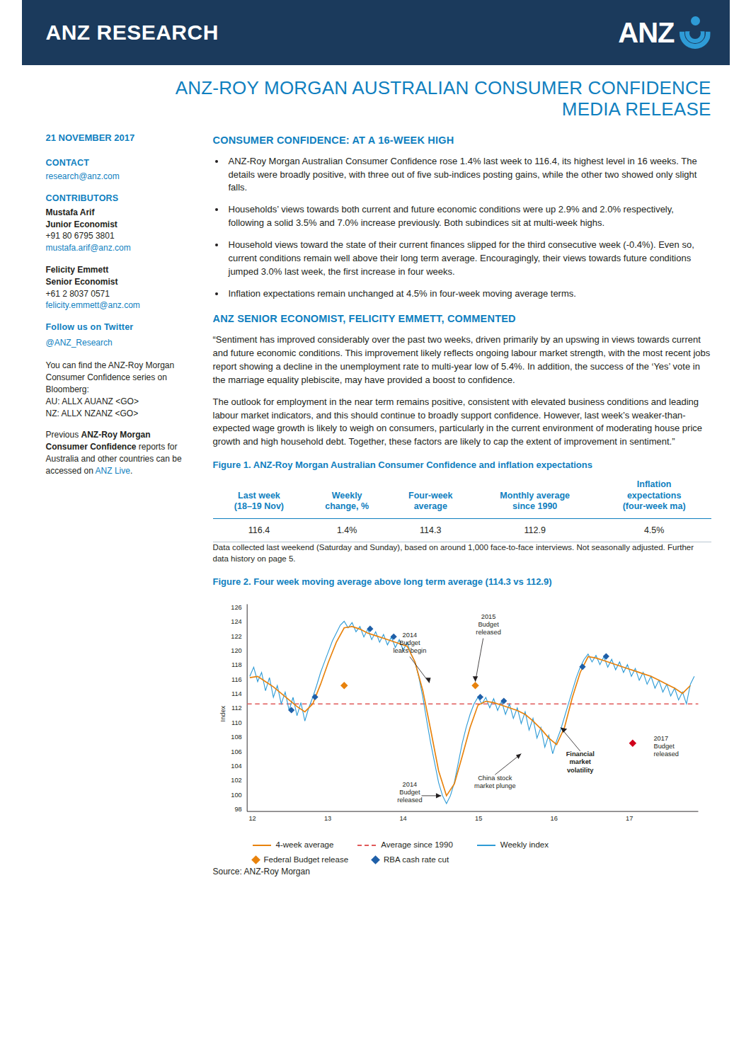ANZ RESEARCH
ANZ
ANZ-ROY MORGAN AUSTRALIAN CONSUMER CONFIDENCE
MEDIA RELEASE
21 NOVEMBER 2017
CONTACT
research@anz.com
CONTRIBUTORS
Mustafa Arif
Junior Economist
+91 80 6795 3801
mustafa.arif@anz.com
Felicity Emmett
Senior Economist
+61 2 8037 0571
felicity.emmett@anz.com
Follow us on Twitter
@ANZ_Research
You can find the ANZ-Roy Morgan Consumer Confidence series on Bloomberg:
AU: ALLX AUANZ <GO>
NZ: ALLX NZANZ <GO>
Previous ANZ-Roy Morgan Consumer Confidence reports for Australia and other countries can be accessed on ANZ Live.
CONSUMER CONFIDENCE: AT A 16-WEEK HIGH
ANZ-Roy Morgan Australian Consumer Confidence rose 1.4% last week to 116.4, its highest level in 16 weeks. The details were broadly positive, with three out of five sub-indices posting gains, while the other two showed only slight falls.
Households’ views towards both current and future economic conditions were up 2.9% and 2.0% respectively, following a solid 3.5% and 7.0% increase previously. Both subindices sit at multi-week highs.
Household views toward the state of their current finances slipped for the third consecutive week (-0.4%). Even so, current conditions remain well above their long term average. Encouragingly, their views towards future conditions jumped 3.0% last week, the first increase in four weeks.
Inflation expectations remain unchanged at 4.5% in four-week moving average terms.
ANZ SENIOR ECONOMIST, FELICITY EMMETT, COMMENTED
“Sentiment has improved considerably over the past two weeks, driven primarily by an upswing in views towards current and future economic conditions. This improvement likely reflects ongoing labour market strength, with the most recent jobs report showing a decline in the unemployment rate to multi-year low of 5.4%. In addition, the success of the ‘Yes’ vote in the marriage equality plebiscite, may have provided a boost to confidence.
The outlook for employment in the near term remains positive, consistent with elevated business conditions and leading labour market indicators, and this should continue to broadly support confidence. However, last week’s weaker-than-expected wage growth is likely to weigh on consumers, particularly in the current environment of moderating house price growth and high household debt. Together, these factors are likely to cap the extent of improvement in sentiment.”
Figure 1. ANZ-Roy Morgan Australian Consumer Confidence and inflation expectations
| Last week (18–19 Nov) | Weekly change, % | Four-week average | Monthly average since 1990 | Inflation expectations (four-week ma) |
| --- | --- | --- | --- | --- |
| 116.4 | 1.4% | 114.3 | 112.9 | 4.5% |
Data collected last weekend (Saturday and Sunday), based on around 1,000 face-to-face interviews. Not seasonally adjusted. Further data history on page 5.
Figure 2. Four week moving average above long term average (114.3 vs 112.9)
126 124 122 120 118 116 114 112 110 108 106 104 102 100 98 Index 12 13 14 15 16 17 2014 Budget leaks begin 2015 Budget released 2014 Budget released China stock market plunge Financial market volatility 2017 Budget released
4-week average
Average since 1990
Weekly index
Federal Budget release
RBA cash rate cut
Source: ANZ-Roy Morgan